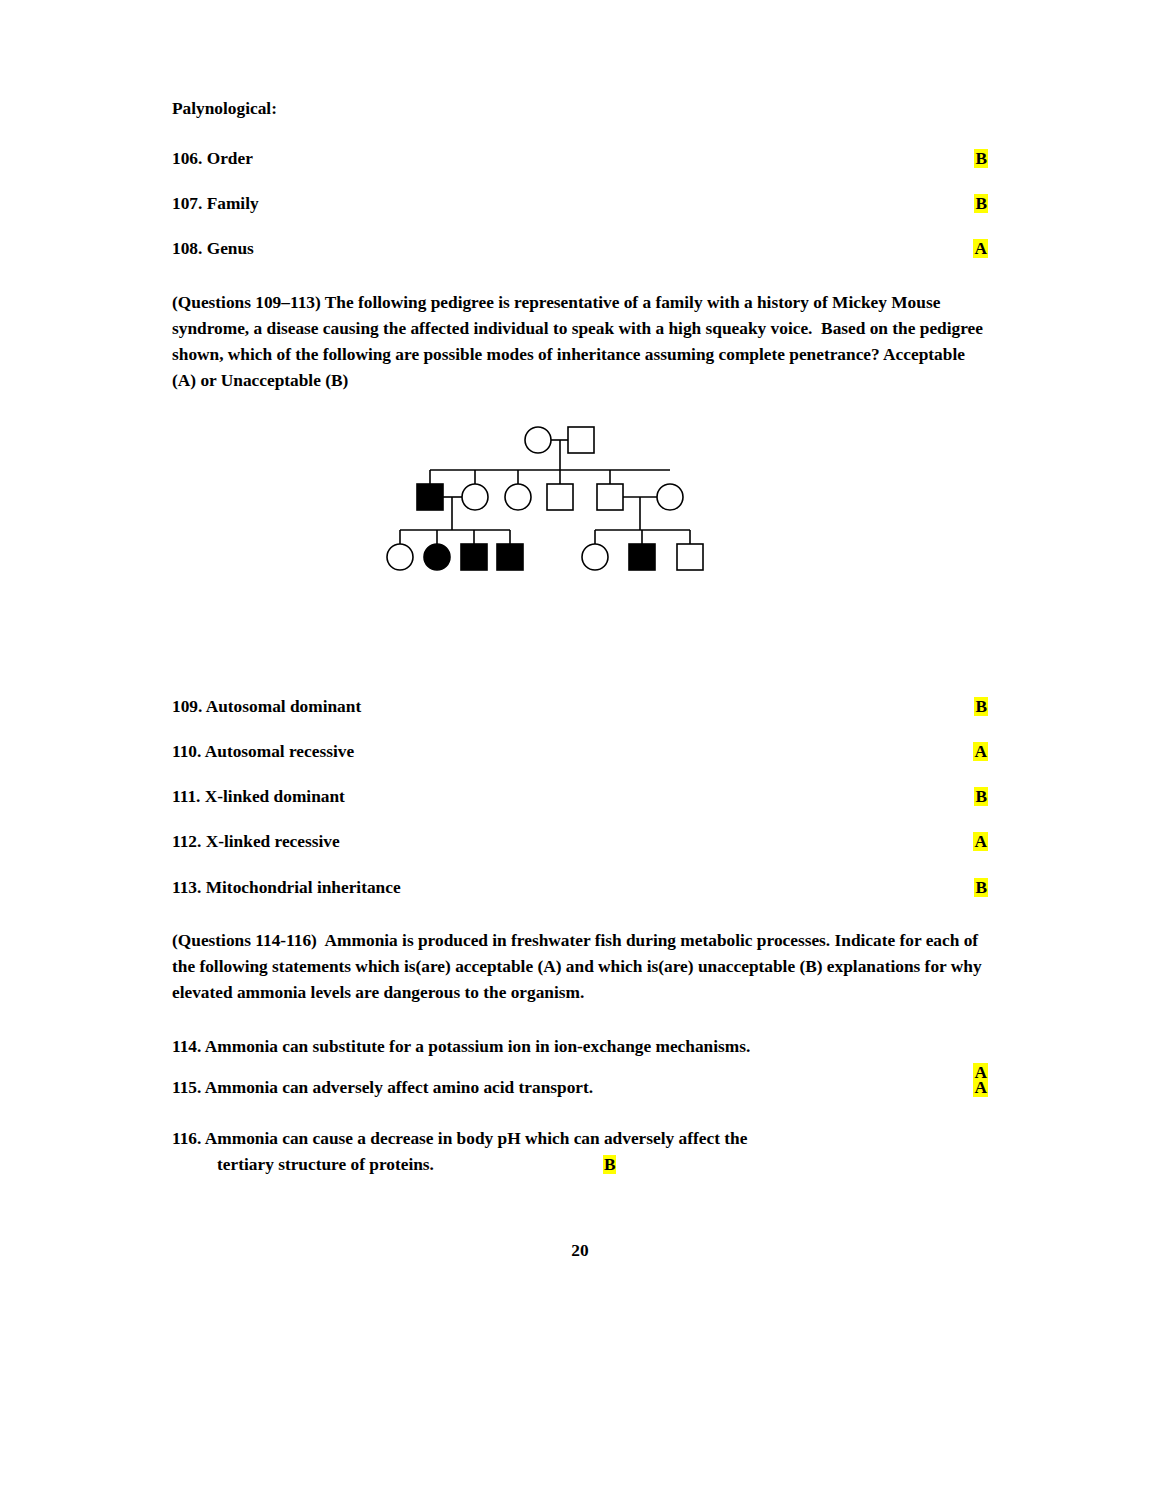Palynological:
106. Order B
107. Family B
108. Genus A
(Questions 109–113) The following pedigree is representative of a family with a history of Mickey Mouse syndrome, a disease causing the affected individual to speak with a high squeaky voice. Based on the pedigree shown, which of the following are possible modes of inheritance assuming complete penetrance? Acceptable (A) or Unacceptable (B)
109. Autosomal dominant B
110. Autosomal recessive A
111. X-linked dominant B
112. X-linked recessive A
113. Mitochondrial inheritance B
(Questions 114-116) Ammonia is produced in freshwater fish during metabolic processes. Indicate for each of the following statements which is(are) acceptable (A) and which is(are) unacceptable (B) explanations for why elevated ammonia levels are dangerous to the organism.
114. Ammonia can substitute for a potassium ion in ion-exchange mechanisms.
A
115. Ammonia can adversely affect amino acid transport. A
116. Ammonia can cause a decrease in body pH which can adversely affect the
tertiary structure of proteins. B
20